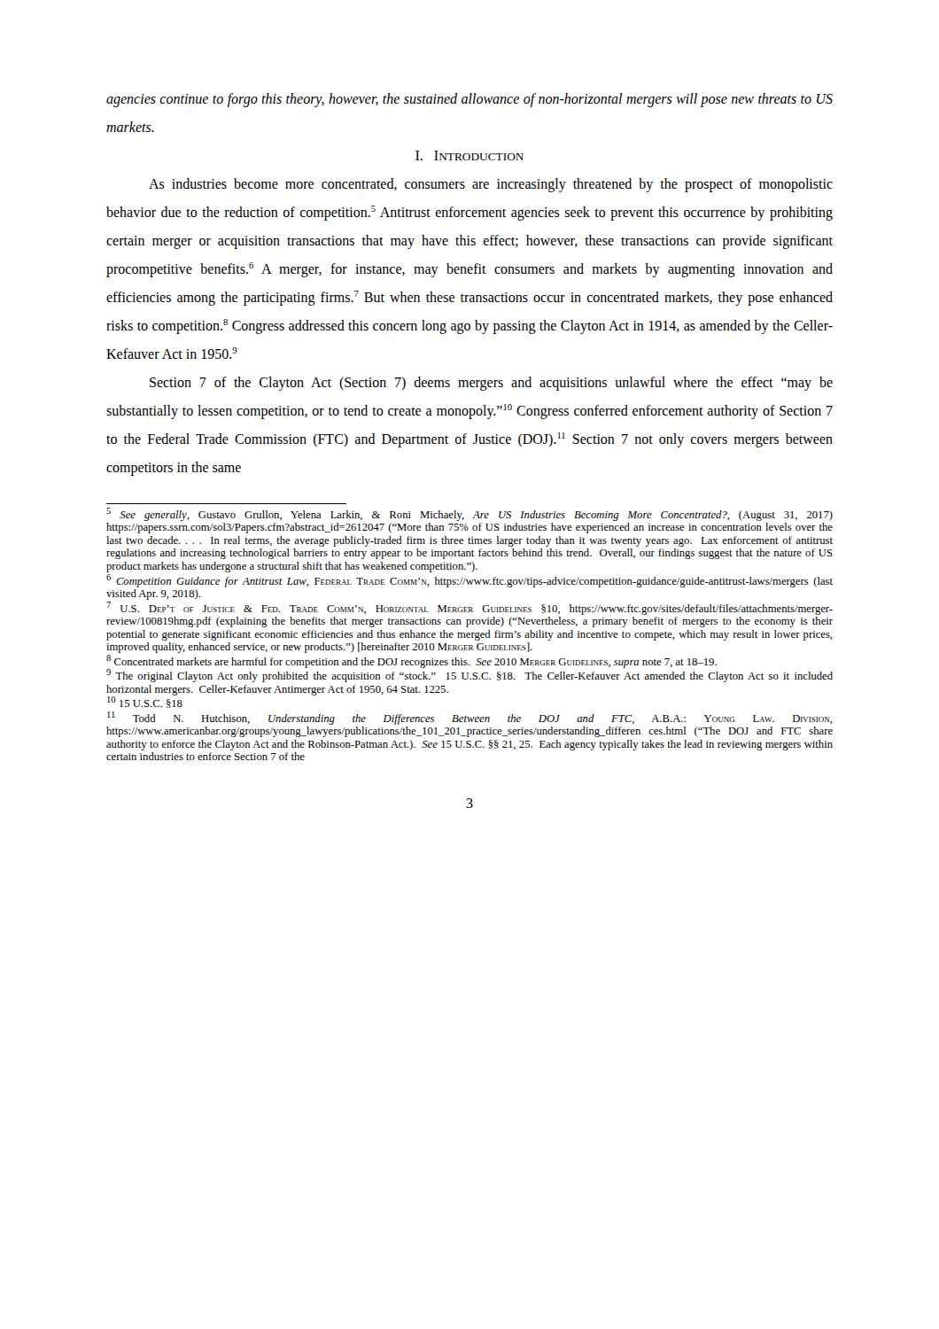agencies continue to forgo this theory, however, the sustained allowance of non-horizontal mergers will pose new threats to US markets.
I. INTRODUCTION
As industries become more concentrated, consumers are increasingly threatened by the prospect of monopolistic behavior due to the reduction of competition.5 Antitrust enforcement agencies seek to prevent this occurrence by prohibiting certain merger or acquisition transactions that may have this effect; however, these transactions can provide significant procompetitive benefits.6 A merger, for instance, may benefit consumers and markets by augmenting innovation and efficiencies among the participating firms.7 But when these transactions occur in concentrated markets, they pose enhanced risks to competition.8 Congress addressed this concern long ago by passing the Clayton Act in 1914, as amended by the Celler-Kefauver Act in 1950.9
Section 7 of the Clayton Act (Section 7) deems mergers and acquisitions unlawful where the effect “may be substantially to lessen competition, or to tend to create a monopoly.”10 Congress conferred enforcement authority of Section 7 to the Federal Trade Commission (FTC) and Department of Justice (DOJ).11 Section 7 not only covers mergers between competitors in the same
5 See generally, Gustavo Grullon, Yelena Larkin, & Roni Michaely, Are US Industries Becoming More Concentrated?, (August 31, 2017) https://papers.ssrn.com/sol3/Papers.cfm?abstract_id=2612047 (“More than 75% of US industries have experienced an increase in concentration levels over the last two decade. . . . In real terms, the average publicly-traded firm is three times larger today than it was twenty years ago. Lax enforcement of antitrust regulations and increasing technological barriers to entry appear to be important factors behind this trend. Overall, our findings suggest that the nature of US product markets has undergone a structural shift that has weakened competition.”).
6 Competition Guidance for Antitrust Law, Federal Trade Comm’n, https://www.ftc.gov/tips-advice/competition-guidance/guide-antitrust-laws/mergers (last visited Apr. 9, 2018).
7 U.S. Dep’t of Justice & Fed. Trade Comm’n, Horizontal Merger Guidelines §10, https://www.ftc.gov/sites/default/files/attachments/merger-review/100819hmg.pdf (explaining the benefits that merger transactions can provide) (“Nevertheless, a primary benefit of mergers to the economy is their potential to generate significant economic efficiencies and thus enhance the merged firm’s ability and incentive to compete, which may result in lower prices, improved quality, enhanced service, or new products.”) [hereinafter 2010 Merger Guidelines].
8 Concentrated markets are harmful for competition and the DOJ recognizes this. See 2010 Merger Guidelines, supra note 7, at 18–19.
9 The original Clayton Act only prohibited the acquisition of “stock.” 15 U.S.C. §18. The Celler-Kefauver Act amended the Clayton Act so it included horizontal mergers. Celler-Kefauver Antimerger Act of 1950, 64 Stat. 1225.
10 15 U.S.C. §18
11 Todd N. Hutchison, Understanding the Differences Between the DOJ and FTC, A.B.A.: Young Law. Division, https://www.americanbar.org/groups/young_lawyers/publications/the_101_201_practice_series/understanding_differen ces.html (“The DOJ and FTC share authority to enforce the Clayton Act and the Robinson-Patman Act.). See 15 U.S.C. §§ 21, 25. Each agency typically takes the lead in reviewing mergers within certain industries to enforce Section 7 of the
3